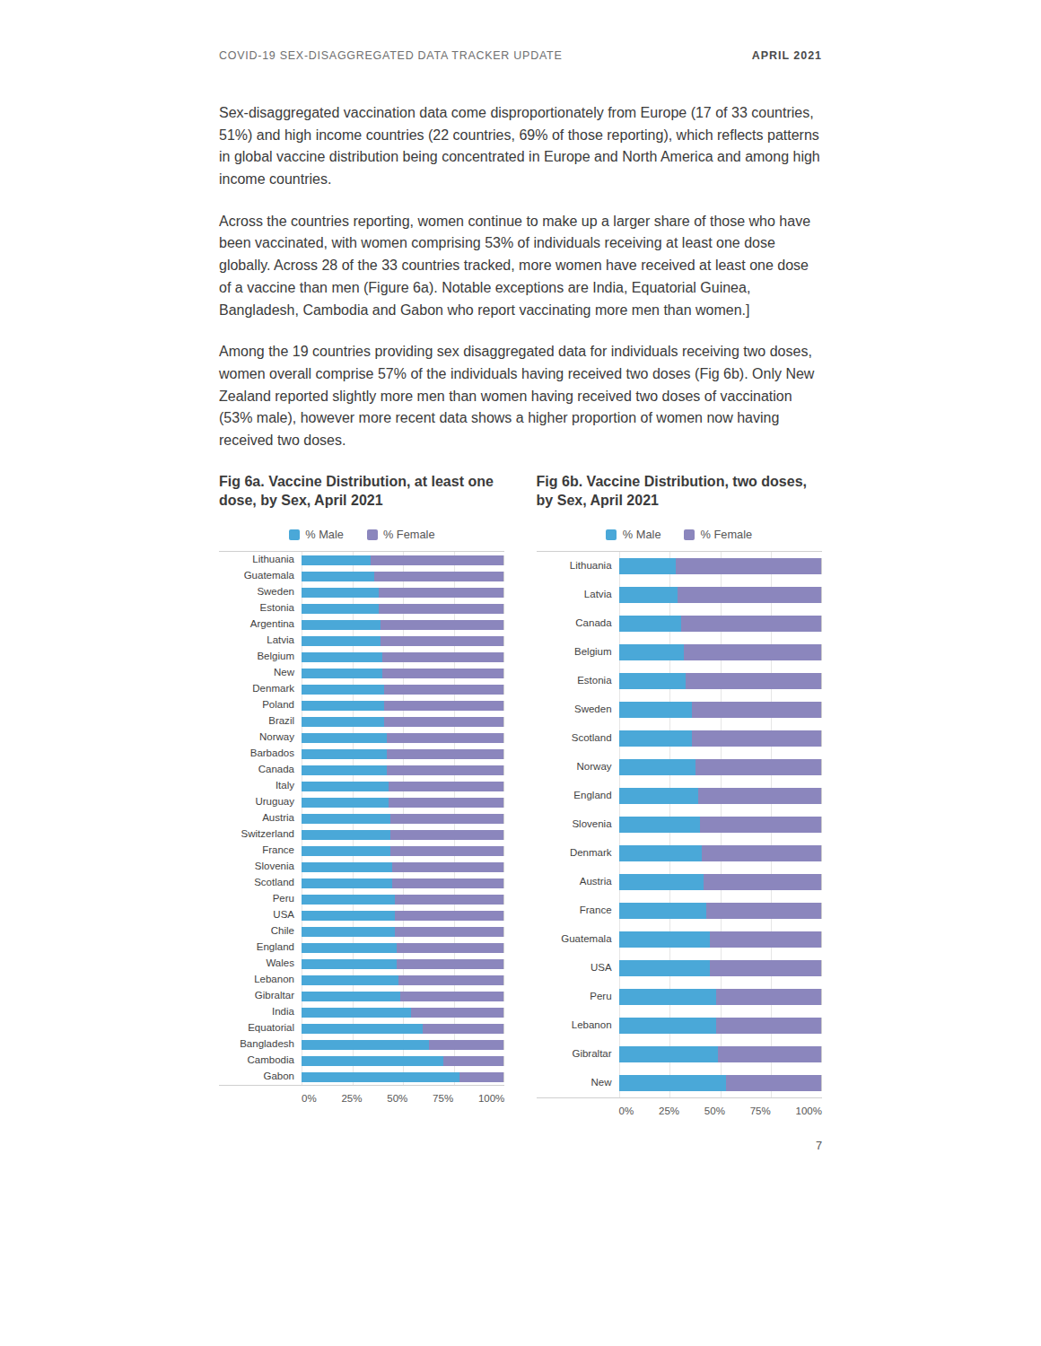COVID-19 Sex-Disaggregated Data Tracker Update
April 2021
Sex-disaggregated vaccination data come disproportionately from Europe (17 of 33 countries, 51%) and high income countries (22 countries, 69% of those reporting), which reflects patterns in global vaccine distribution being concentrated in Europe and North America and among high income countries.
Across the countries reporting, women continue to make up a larger share of those who have been vaccinated, with women comprising 53% of individuals receiving at least one dose globally. Across 28 of the 33 countries tracked, more women have received at least one dose of a vaccine than men (Figure 6a). Notable exceptions are India, Equatorial Guinea, Bangladesh, Cambodia and Gabon who report vaccinating more men than women.]
Among the 19 countries providing sex disaggregated data for individuals receiving two doses, women overall comprise 57% of the individuals having received two doses (Fig 6b). Only New Zealand reported slightly more men than women having received two doses of vaccination (53% male), however more recent data shows a higher proportion of women now having received two doses.
Fig 6a. Vaccine Distribution, at least one dose, by Sex, April 2021
% Male % Female
Lithuania
Guatemala
Sweden
Estonia
Argentina
Latvia
Belgium
New
Denmark
Poland
Brazil
Norway
Barbados
Canada
Italy
Uruguay
Austria
Switzerland
France
Slovenia
Scotland
Peru
USA
Chile
England
Wales
Lebanon
Gibraltar
India
Equatorial
Bangladesh
Cambodia
Gabon
0% 25% 50% 75% 100%
Fig 6b. Vaccine Distribution, two doses, by Sex, April 2021
% Male % Female
Lithuania
Latvia
Canada
Belgium
Estonia
Sweden
Scotland
Norway
England
Slovenia
Denmark
Austria
France
Guatemala
USA
Peru
Lebanon
Gibraltar
New
0% 25% 50% 75% 100%
7